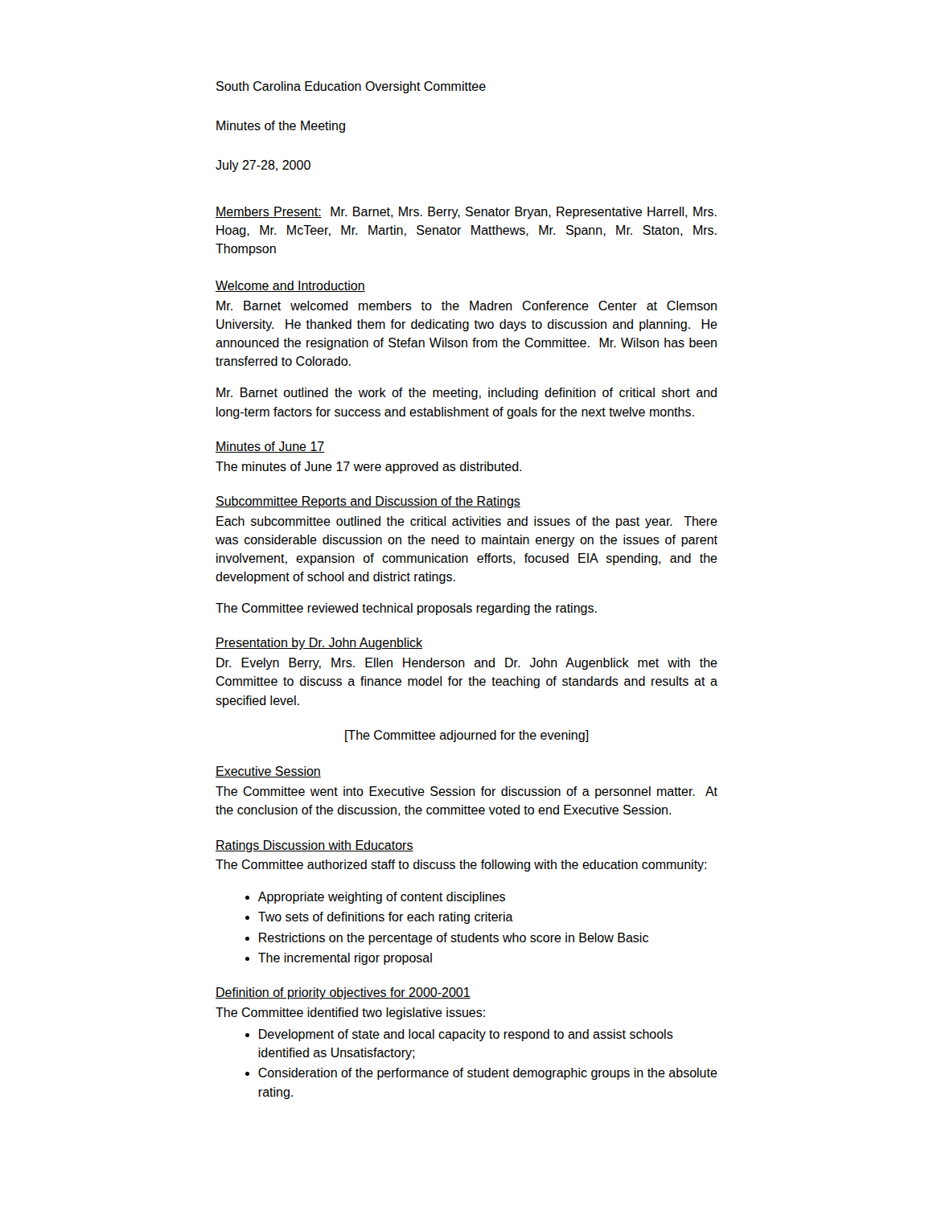South Carolina Education Oversight Committee
Minutes of the Meeting
July 27-28, 2000
Members Present: Mr. Barnet, Mrs. Berry, Senator Bryan, Representative Harrell, Mrs. Hoag, Mr. McTeer, Mr. Martin, Senator Matthews, Mr. Spann, Mr. Staton, Mrs. Thompson
Welcome and Introduction
Mr. Barnet welcomed members to the Madren Conference Center at Clemson University. He thanked them for dedicating two days to discussion and planning. He announced the resignation of Stefan Wilson from the Committee. Mr. Wilson has been transferred to Colorado.
Mr. Barnet outlined the work of the meeting, including definition of critical short and long-term factors for success and establishment of goals for the next twelve months.
Minutes of June 17
The minutes of June 17 were approved as distributed.
Subcommittee Reports and Discussion of the Ratings
Each subcommittee outlined the critical activities and issues of the past year. There was considerable discussion on the need to maintain energy on the issues of parent involvement, expansion of communication efforts, focused EIA spending, and the development of school and district ratings.
The Committee reviewed technical proposals regarding the ratings.
Presentation by Dr. John Augenblick
Dr. Evelyn Berry, Mrs. Ellen Henderson and Dr. John Augenblick met with the Committee to discuss a finance model for the teaching of standards and results at a specified level.
[The Committee adjourned for the evening]
Executive Session
The Committee went into Executive Session for discussion of a personnel matter. At the conclusion of the discussion, the committee voted to end Executive Session.
Ratings Discussion with Educators
The Committee authorized staff to discuss the following with the education community:
Appropriate weighting of content disciplines
Two sets of definitions for each rating criteria
Restrictions on the percentage of students who score in Below Basic
The incremental rigor proposal
Definition of priority objectives for 2000-2001
The Committee identified two legislative issues:
Development of state and local capacity to respond to and assist schools identified as Unsatisfactory;
Consideration of the performance of student demographic groups in the absolute rating.